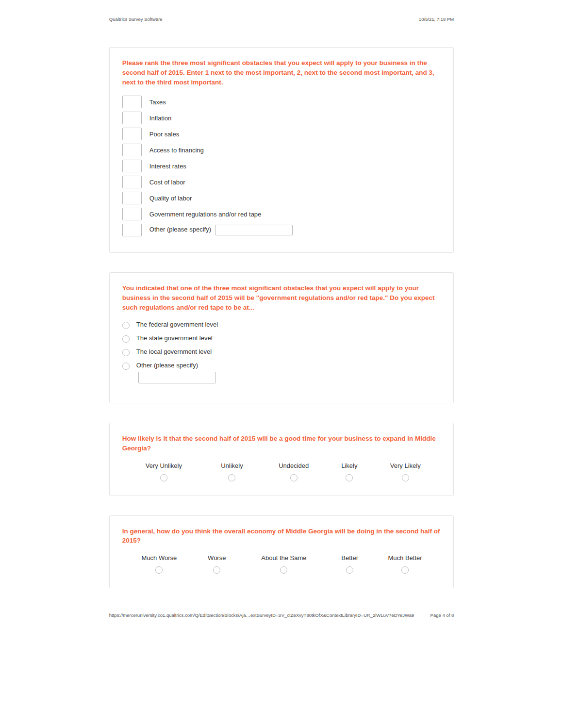Qualtrics Survey Software 10/5/21, 7:18 PM
Please rank the three most significant obstacles that you expect will apply to your business in the second half of 2015. Enter 1 next to the most important, 2, next to the second most important, and 3, next to the third most important.
Taxes
Inflation
Poor sales
Access to financing
Interest rates
Cost of labor
Quality of labor
Government regulations and/or red tape
Other (please specify)
You indicated that one of the three most significant obstacles that you expect will apply to your business in the second half of 2015 will be "government regulations and/or red tape." Do you expect such regulations and/or red tape to be at...
The federal government level
The state government level
The local government level
Other (please specify)
How likely is it that the second half of 2015 will be a good time for your business to expand in Middle Georgia?
| Very Unlikely | Unlikely | Undecided | Likely | Very Likely |
In general, how do you think the overall economy of Middle Georgia will be doing in the second half of 2015?
| Much Worse | Worse | About the Same | Better | Much Better |
https://merceruniversity.co1.qualtrics.com/Q/EditSection/Blocks/Aja…extSurveyID=SV_ctZeXvyT80tkOfX&ContextLibraryID=UR_2lWLuV7eDYeJWa9 Page 4 of 8